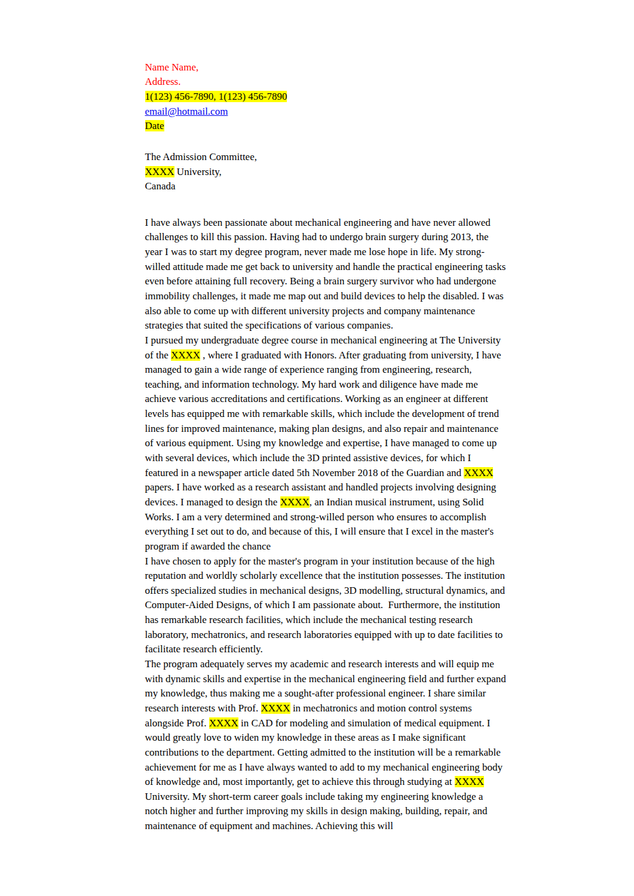Name Name, Address. 1(123) 456-7890, 1(123) 456-7890
email@hotmail.com
Date
The Admission Committee,
XXXX University,
Canada
I have always been passionate about mechanical engineering and have never allowed challenges to kill this passion. Having had to undergo brain surgery during 2013, the year I was to start my degree program, never made me lose hope in life. My strong-willed attitude made me get back to university and handle the practical engineering tasks even before attaining full recovery. Being a brain surgery survivor who had undergone immobility challenges, it made me map out and build devices to help the disabled. I was also able to come up with different university projects and company maintenance strategies that suited the specifications of various companies.
I pursued my undergraduate degree course in mechanical engineering at The University of the XXXX , where I graduated with Honors. After graduating from university, I have managed to gain a wide range of experience ranging from engineering, research, teaching, and information technology. My hard work and diligence have made me achieve various accreditations and certifications. Working as an engineer at different levels has equipped me with remarkable skills, which include the development of trend lines for improved maintenance, making plan designs, and also repair and maintenance of various equipment. Using my knowledge and expertise, I have managed to come up with several devices, which include the 3D printed assistive devices, for which I featured in a newspaper article dated 5th November 2018 of the Guardian and XXXX papers. I have worked as a research assistant and handled projects involving designing devices. I managed to design the XXXX, an Indian musical instrument, using Solid Works. I am a very determined and strong-willed person who ensures to accomplish everything I set out to do, and because of this, I will ensure that I excel in the master's program if awarded the chance
I have chosen to apply for the master's program in your institution because of the high reputation and worldly scholarly excellence that the institution possesses. The institution offers specialized studies in mechanical designs, 3D modelling, structural dynamics, and Computer-Aided Designs, of which I am passionate about. Furthermore, the institution has remarkable research facilities, which include the mechanical testing research laboratory, mechatronics, and research laboratories equipped with up to date facilities to facilitate research efficiently.
The program adequately serves my academic and research interests and will equip me with dynamic skills and expertise in the mechanical engineering field and further expand my knowledge, thus making me a sought-after professional engineer. I share similar research interests with Prof. XXXX in mechatronics and motion control systems alongside Prof. XXXX in CAD for modeling and simulation of medical equipment. I would greatly love to widen my knowledge in these areas as I make significant contributions to the department. Getting admitted to the institution will be a remarkable achievement for me as I have always wanted to add to my mechanical engineering body of knowledge and, most importantly, get to achieve this through studying at XXXX University. My short-term career goals include taking my engineering knowledge a notch higher and further improving my skills in design making, building, repair, and maintenance of equipment and machines. Achieving this will